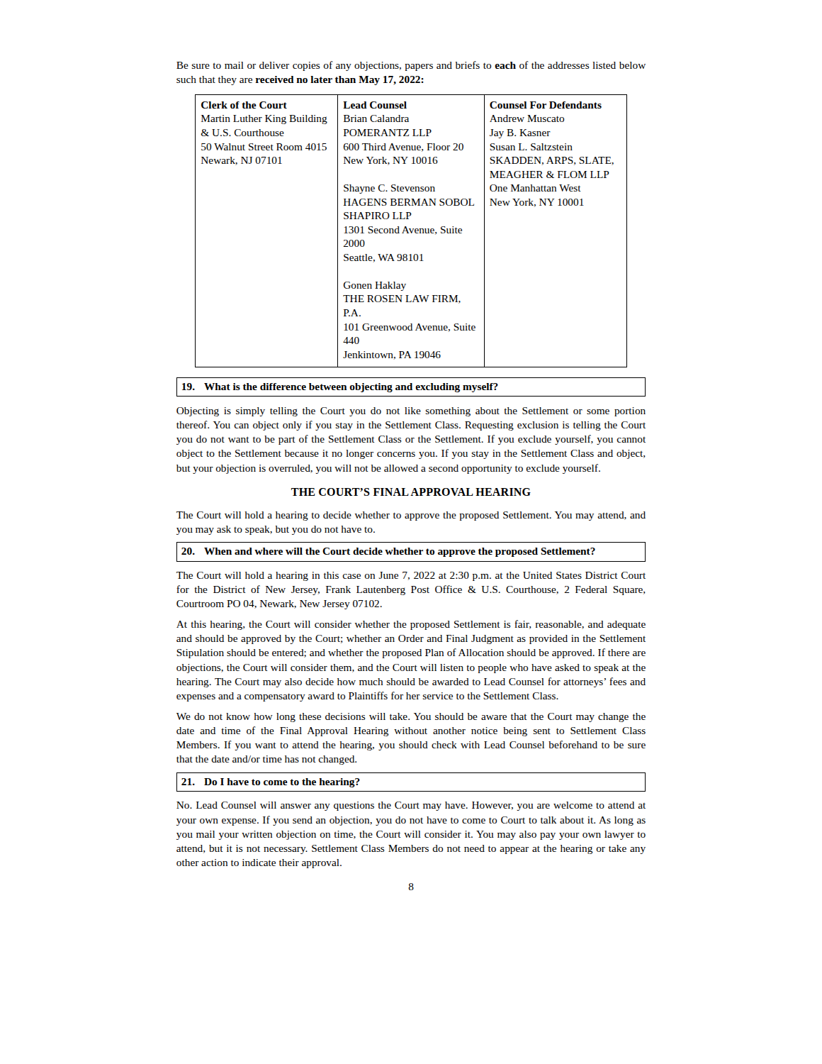Be sure to mail or deliver copies of any objections, papers and briefs to each of the addresses listed below such that they are received no later than May 17, 2022:
| Clerk of the Court Martin Luther King Building & U.S. Courthouse 50 Walnut Street Room 4015 Newark, NJ 07101 | Lead Counsel Brian Calandra POMERANTZ LLP 600 Third Avenue, Floor 20 New York, NY 10016 Shayne C. Stevenson HAGENS BERMAN SOBOL SHAPIRO LLP 1301 Second Avenue, Suite 2000 Seattle, WA 98101 Gonen Haklay THE ROSEN LAW FIRM, P.A. 101 Greenwood Avenue, Suite 440 Jenkintown, PA 19046 | Counsel For Defendants Andrew Muscato Jay B. Kasner Susan L. Saltzstein SKADDEN, ARPS, SLATE, MEAGHER & FLOM LLP One Manhattan West New York, NY 10001 |
19. What is the difference between objecting and excluding myself?
Objecting is simply telling the Court you do not like something about the Settlement or some portion thereof. You can object only if you stay in the Settlement Class. Requesting exclusion is telling the Court you do not want to be part of the Settlement Class or the Settlement. If you exclude yourself, you cannot object to the Settlement because it no longer concerns you. If you stay in the Settlement Class and object, but your objection is overruled, you will not be allowed a second opportunity to exclude yourself.
THE COURT’S FINAL APPROVAL HEARING
The Court will hold a hearing to decide whether to approve the proposed Settlement. You may attend, and you may ask to speak, but you do not have to.
20. When and where will the Court decide whether to approve the proposed Settlement?
The Court will hold a hearing in this case on June 7, 2022 at 2:30 p.m. at the United States District Court for the District of New Jersey, Frank Lautenberg Post Office & U.S. Courthouse, 2 Federal Square, Courtroom PO 04, Newark, New Jersey 07102.
At this hearing, the Court will consider whether the proposed Settlement is fair, reasonable, and adequate and should be approved by the Court; whether an Order and Final Judgment as provided in the Settlement Stipulation should be entered; and whether the proposed Plan of Allocation should be approved. If there are objections, the Court will consider them, and the Court will listen to people who have asked to speak at the hearing. The Court may also decide how much should be awarded to Lead Counsel for attorneys’ fees and expenses and a compensatory award to Plaintiffs for her service to the Settlement Class.
We do not know how long these decisions will take. You should be aware that the Court may change the date and time of the Final Approval Hearing without another notice being sent to Settlement Class Members. If you want to attend the hearing, you should check with Lead Counsel beforehand to be sure that the date and/or time has not changed.
21. Do I have to come to the hearing?
No. Lead Counsel will answer any questions the Court may have. However, you are welcome to attend at your own expense. If you send an objection, you do not have to come to Court to talk about it. As long as you mail your written objection on time, the Court will consider it. You may also pay your own lawyer to attend, but it is not necessary. Settlement Class Members do not need to appear at the hearing or take any other action to indicate their approval.
8